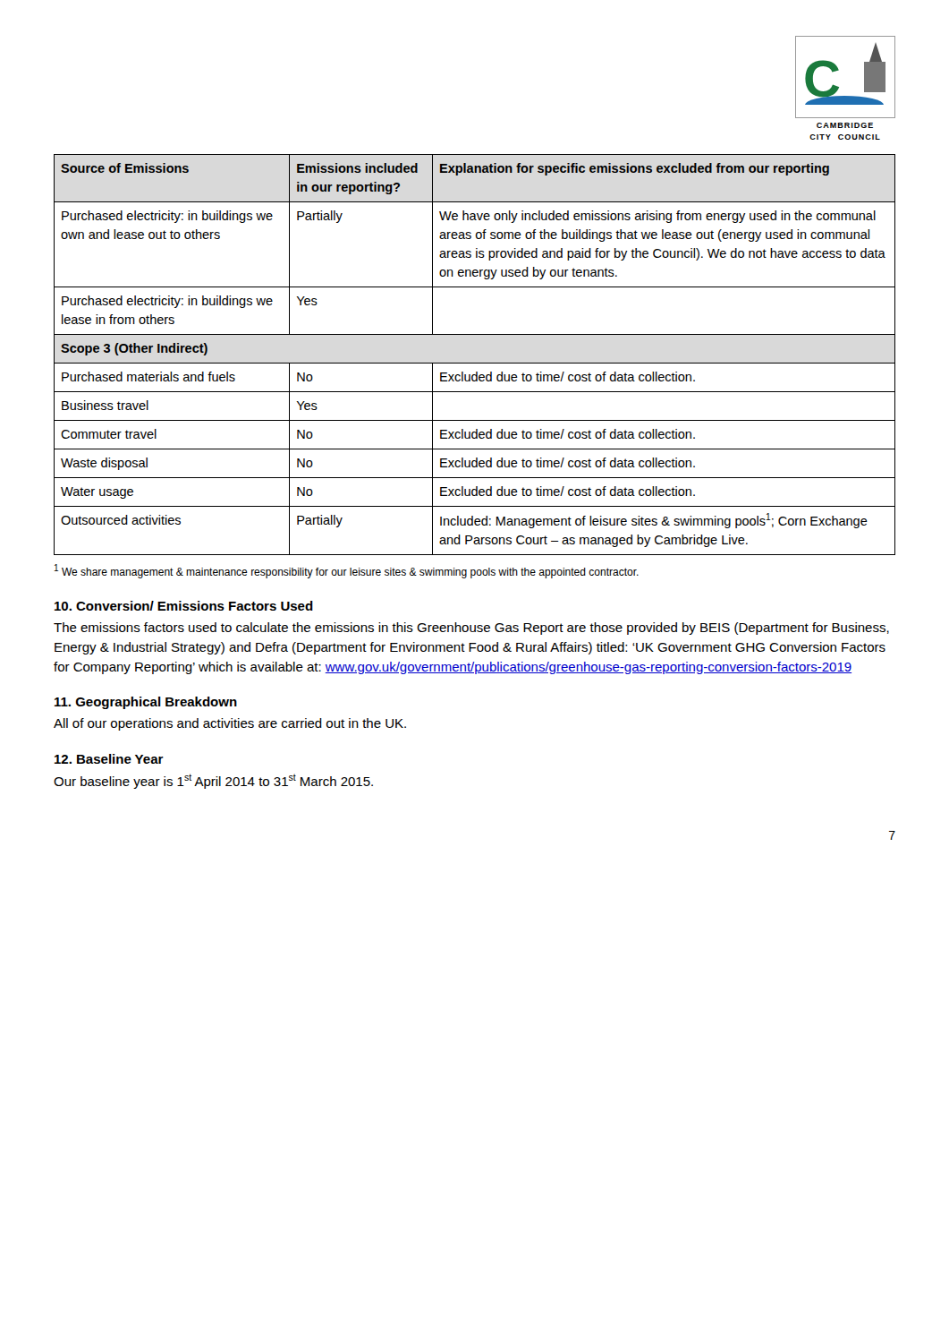C
CAMBRIDGE
CITY COUNCIL
| Source of Emissions | Emissions included in our reporting? | Explanation for specific emissions excluded from our reporting |
| --- | --- | --- |
| Purchased electricity: in buildings we own and lease out to others | Partially | We have only included emissions arising from energy used in the communal areas of some of the buildings that we lease out (energy used in communal areas is provided and paid for by the Council). We do not have access to data on energy used by our tenants. |
| Purchased electricity: in buildings we lease in from others | Yes | |
| Scope 3 (Other Indirect) |
| Purchased materials and fuels | No | Excluded due to time/ cost of data collection. |
| Business travel | Yes | |
| Commuter travel | No | Excluded due to time/ cost of data collection. |
| Waste disposal | No | Excluded due to time/ cost of data collection. |
| Water usage | No | Excluded due to time/ cost of data collection. |
| Outsourced activities | Partially | Included: Management of leisure sites & swimming pools 1 ; Corn Exchange and Parsons Court – as managed by Cambridge Live. |
1 We share management & maintenance responsibility for our leisure sites & swimming pools with the appointed contractor.
10. Conversion/ Emissions Factors Used
The emissions factors used to calculate the emissions in this Greenhouse Gas Report are those provided by BEIS (Department for Business, Energy & Industrial Strategy) and Defra (Department for Environment Food & Rural Affairs) titled: ‘UK Government GHG Conversion Factors for Company Reporting’ which is available at: www.gov.uk/government/publications/greenhouse-gas-reporting-conversion-factors-2019
11. Geographical Breakdown
All of our operations and activities are carried out in the UK.
12. Baseline Year
Our baseline year is 1st April 2014 to 31st March 2015.
7